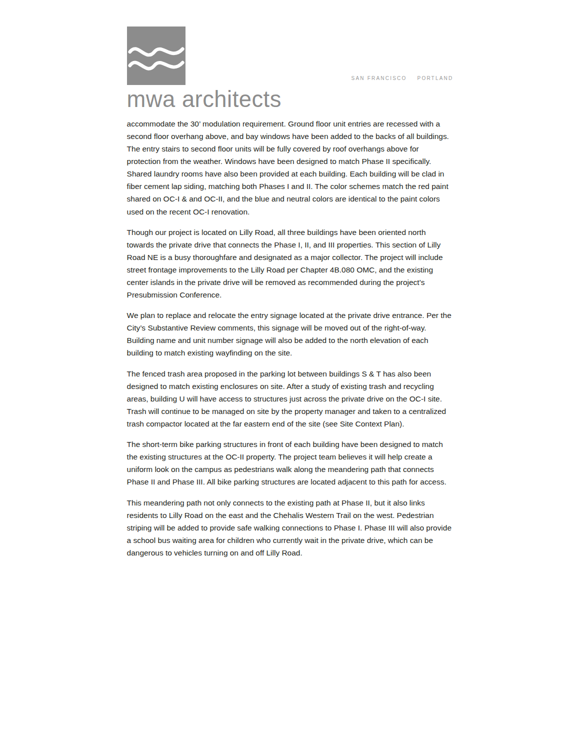mwa architects
San Francisco Portland
accommodate the 30’ modulation requirement. Ground floor unit entries are recessed with a second floor overhang above, and bay windows have been added to the backs of all buildings. The entry stairs to second floor units will be fully covered by roof overhangs above for protection from the weather. Windows have been designed to match Phase II specifically. Shared laundry rooms have also been provided at each building. Each building will be clad in fiber cement lap siding, matching both Phases I and II. The color schemes match the red paint shared on OC-I & and OC-II, and the blue and neutral colors are identical to the paint colors used on the recent OC-I renovation.
Though our project is located on Lilly Road, all three buildings have been oriented north towards the private drive that connects the Phase I, II, and III properties. This section of Lilly Road NE is a busy thoroughfare and designated as a major collector. The project will include street frontage improvements to the Lilly Road per Chapter 4B.080 OMC, and the existing center islands in the private drive will be removed as recommended during the project’s Presubmission Conference.
We plan to replace and relocate the entry signage located at the private drive entrance. Per the City’s Substantive Review comments, this signage will be moved out of the right-of-way. Building name and unit number signage will also be added to the north elevation of each building to match existing wayfinding on the site.
The fenced trash area proposed in the parking lot between buildings S & T has also been designed to match existing enclosures on site. After a study of existing trash and recycling areas, building U will have access to structures just across the private drive on the OC-I site. Trash will continue to be managed on site by the property manager and taken to a centralized trash compactor located at the far eastern end of the site (see Site Context Plan).
The short-term bike parking structures in front of each building have been designed to match the existing structures at the OC-II property. The project team believes it will help create a uniform look on the campus as pedestrians walk along the meandering path that connects Phase II and Phase III. All bike parking structures are located adjacent to this path for access.
This meandering path not only connects to the existing path at Phase II, but it also links residents to Lilly Road on the east and the Chehalis Western Trail on the west. Pedestrian striping will be added to provide safe walking connections to Phase I. Phase III will also provide a school bus waiting area for children who currently wait in the private drive, which can be dangerous to vehicles turning on and off Lilly Road.